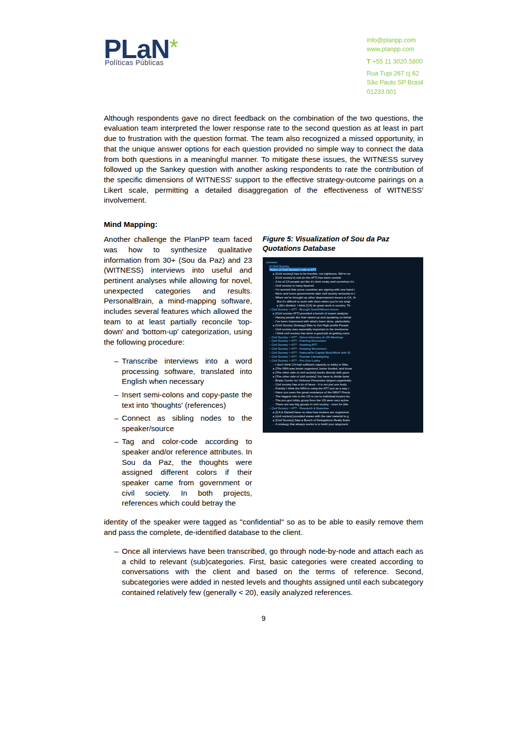PLaN*
Políticas Públicas
info@planpp.com
www.planpp.com
T +55 11 3020.5800
Rua Tupi 267 cj 62
São Paulo SP Brasil
01233.001
Although respondents gave no direct feedback on the combination of the two questions, the evaluation team interpreted the lower response rate to the second question as at least in part due to frustration with the question format. The team also recognized a missed opportunity, in that the unique answer options for each question provided no simple way to connect the data from both questions in a meaningful manner. To mitigate these issues, the WITNESS survey followed up the Sankey question with another asking respondents to rate the contribution of the specific dimensions of WITNESS' support to the effective strategy-outcome pairings on a Likert scale, permitting a detailed disaggregation of the effectiveness of WITNESS' involvement.
Mind Mapping:
Another challenge the PlanPP team faced was how to synthesize qualitative information from 30+ (Sou da Paz) and 23 (WITNESS) interviews into useful and pertinent analyses while allowing for novel, unexpected categories and results. PersonalBrain, a mind-mapping software, includes several features which allowed the team to at least partially reconcile 'top-down' and 'bottom-up' categorization, using the following procedure:
Transcribe interviews into a word processing software, translated into English when necessary
Insert semi-colons and copy-paste the text into 'thoughts' (references)
Connect as sibling nodes to the speaker/source
Tag and color-code according to speaker and/or reference attributes. In Sou da Paz, the thoughts were assigned different colors if their speaker came from government or civil society. In both projects, references which could betray the
Figure 5: Visualization of Sou da Paz Quotations Database
ocesses
of Civil Society
Vision of Civil Society's role in ATT
[Civil society] has to be humble, not righteous. We're no
[Civil society's] role [in the ATT] has been central.
A lot of CA people act like it's their treaty and somehow it's
Civil society is many-layered
I'm worried that some countries are signing with one hand i
More and more governments take civil society seriously in t
When we've brought up other disarmament issues to CA, th
But it's difficult to work with them when you're not singl
[I]t's divided. I think [CA] do great work in country. Th
Civil Society > ATT - Brought New/Different Actors
[Civil society ATT] provided a bunch of expert analysis
Having people like that raised up and speaking on behal
I've been impressed with what's been done, particularly
[Civil Society Strategy] Was to Get High-profile People
Civil society was especially important in the involveme
I think civil society has done a good job at getting voice
Civil Society > ATT - Direct Advocacy at UN Meetings
Civil Society > ATT - Framing Discussion
Civil Society > ATT - Inspiring ATT
Civil Society > ATT - Keeping Momentum
Civil Society > ATT - National/In-Capital Work/Work with St
Civil Society > ATT - Popular Campaigning
Civil Society > ATT - Pro-Gun Lobby
I don't think CA had sufficient capacity to lobby in Was
[The NRA was better organized, better funded, and know
[The other side of civil society] works directly with gove
[The other side of civil society] You have to divide betw
Brady Center for Violence Prevention largest organizatio
Civil society has a lot of faces - it is not just one body
Frankly I think the NRA is using the ATT just as a way t
Have you seen the great resistance of the NRA? Precis
The biggest risk to the US is not to individual buyers bu
The pro-gun lobby group from the US were very active
There are two big groups in civil society - ones for [the
Civil Society > ATT - Research & Expertise
[CA & Daniel] have no idea how treaties are organized,
[civil society] provided states with the raw material to g
[Civil Society] Saw a Bunch of Delegations Really Eatin
A strategy that always works is to build your argument
identity of the speaker were tagged as "confidential" so as to be able to easily remove them and pass the complete, de-identified database to the client.
Once all interviews have been transcribed, go through node-by-node and attach each as a child to relevant (sub)categories. First, basic categories were created according to conversations with the client and based on the terms of reference. Second, subcategories were added in nested levels and thoughts assigned until each subcategory contained relatively few (generally < 20), easily analyzed references.
9